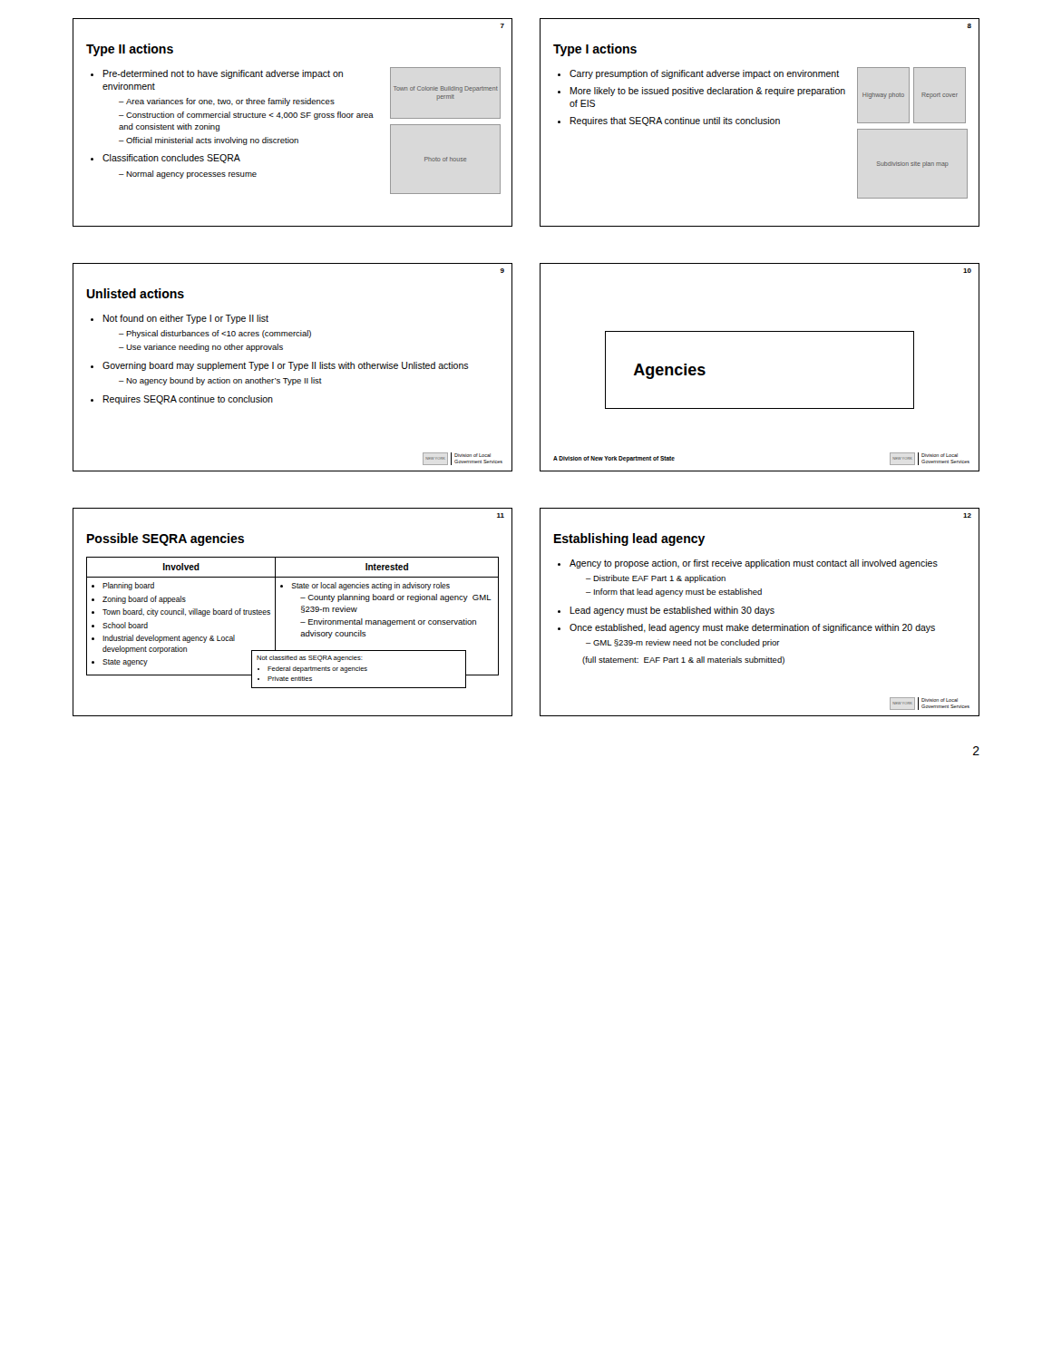7
Type II actions
Pre-determined not to have significant adverse impact on environment
Area variances for one, two, or three family residences
Construction of commercial structure < 4,000 SF gross floor area and consistent with zoning
Official ministerial acts involving no discretion
Classification concludes SEQRA
Normal agency processes resume
Town of Colonie Building Department permit
Photo of house
8
Type I actions
Carry presumption of significant adverse impact on environment
More likely to be issued positive declaration & require preparation of EIS
Requires that SEQRA continue until its conclusion
Highway photo
Report cover
Subdivision site plan map
9
Unlisted actions
Not found on either Type I or Type II list
Physical disturbances of <10 acres (commercial)
Use variance needing no other approvals
Governing board may supplement Type I or Type II lists with otherwise Unlisted actions
No agency bound by action on another’s Type II list
Requires SEQRA continue to conclusion
NEW YORK
Division of Local
Government Services
10
Agencies
A Division of New York Department of State
NEW YORK
Division of Local
Government Services
11
Possible SEQRA agencies
| Involved | Interested |
| --- | --- |
| Planning board Zoning board of appeals Town board, city council, village board of trustees School board Industrial development agency & Local development corporation State agency | State or local agencies acting in advisory roles County planning board or regional agency GML §239-m review Environmental management or conservation advisory councils |
Not classified as SEQRA agencies:
Federal departments or agencies
Private entities
12
Establishing lead agency
Agency to propose action, or first receive application must contact all involved agencies
Distribute EAF Part 1 & application
Inform that lead agency must be established
Lead agency must be established within 30 days
Once established, lead agency must make determination of significance within 20 days
GML §239-m review need not be concluded prior
(full statement: EAF Part 1 & all materials submitted)
NEW YORK
Division of Local
Government Services
2